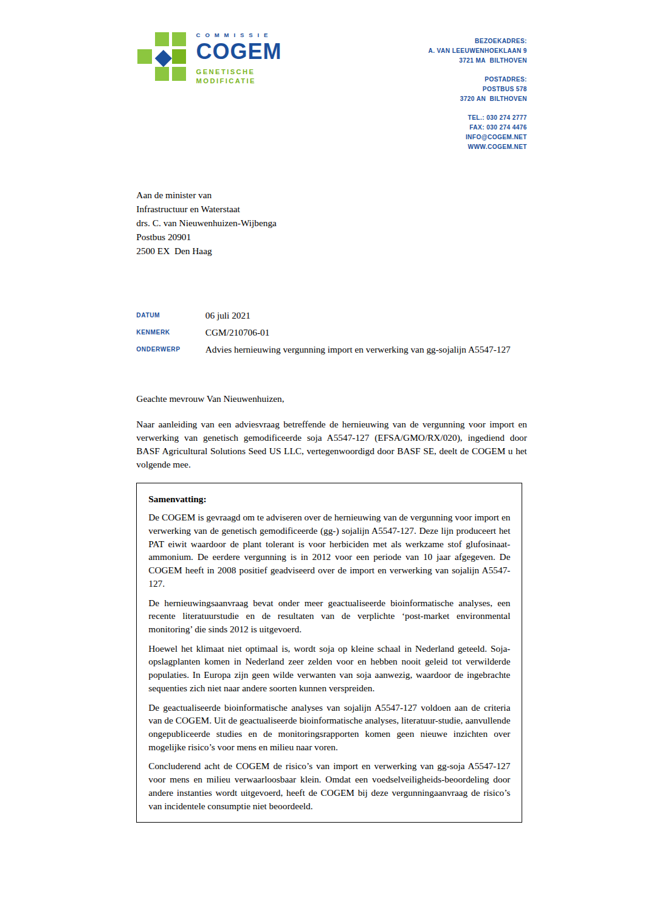C O M M I S S I E
COGEM
GENETISCHE
MODIFICATIE
BEZOEKADRES:
A. VAN LEEUWENHOEKLAAN 9
3721 MA BILTHOVEN
POSTADRES:
POSTBUS 578
3720 AN BILTHOVEN
TEL.: 030 274 2777
FAX: 030 274 4476
INFO@COGEM.NET
WWW.COGEM.NET
Aan de minister van
Infrastructuur en Waterstaat
drs. C. van Nieuwenhuizen-Wijbenga
Postbus 20901
2500 EX Den Haag
| DATUM | 06 juli 2021 |
| KENMERK | CGM/210706-01 |
| ONDERWERP | Advies hernieuwing vergunning import en verwerking van gg-sojalijn A5547-127 |
Geachte mevrouw Van Nieuwenhuizen,
Naar aanleiding van een adviesvraag betreffende de hernieuwing van de vergunning voor import en verwerking van genetisch gemodificeerde soja A5547-127 (EFSA/GMO/RX/020), ingediend door BASF Agricultural Solutions Seed US LLC, vertegenwoordigd door BASF SE, deelt de COGEM u het volgende mee.
Samenvatting:
De COGEM is gevraagd om te adviseren over de hernieuwing van de vergunning voor import en verwerking van de genetisch gemodificeerde (gg-) sojalijn A5547-127. Deze lijn produceert het PAT eiwit waardoor de plant tolerant is voor herbiciden met als werkzame stof glufosinaat-ammonium. De eerdere vergunning is in 2012 voor een periode van 10 jaar afgegeven. De COGEM heeft in 2008 positief geadviseerd over de import en verwerking van sojalijn A5547-127.
De hernieuwingsaanvraag bevat onder meer geactualiseerde bioinformatische analyses, een recente literatuurstudie en de resultaten van de verplichte ‘post-market environmental monitoring’ die sinds 2012 is uitgevoerd.
Hoewel het klimaat niet optimaal is, wordt soja op kleine schaal in Nederland geteeld. Soja-opslagplanten komen in Nederland zeer zelden voor en hebben nooit geleid tot verwilderde populaties. In Europa zijn geen wilde verwanten van soja aanwezig, waardoor de ingebrachte sequenties zich niet naar andere soorten kunnen verspreiden.
De geactualiseerde bioinformatische analyses van sojalijn A5547-127 voldoen aan de criteria van de COGEM. Uit de geactualiseerde bioinformatische analyses, literatuur-studie, aanvullende ongepubliceerde studies en de monitoringsrapporten komen geen nieuwe inzichten over mogelijke risico’s voor mens en milieu naar voren.
Concluderend acht de COGEM de risico’s van import en verwerking van gg-soja A5547-127 voor mens en milieu verwaarloosbaar klein. Omdat een voedselveiligheids-beoordeling door andere instanties wordt uitgevoerd, heeft de COGEM bij deze vergunningaanvraag de risico’s van incidentele consumptie niet beoordeeld.